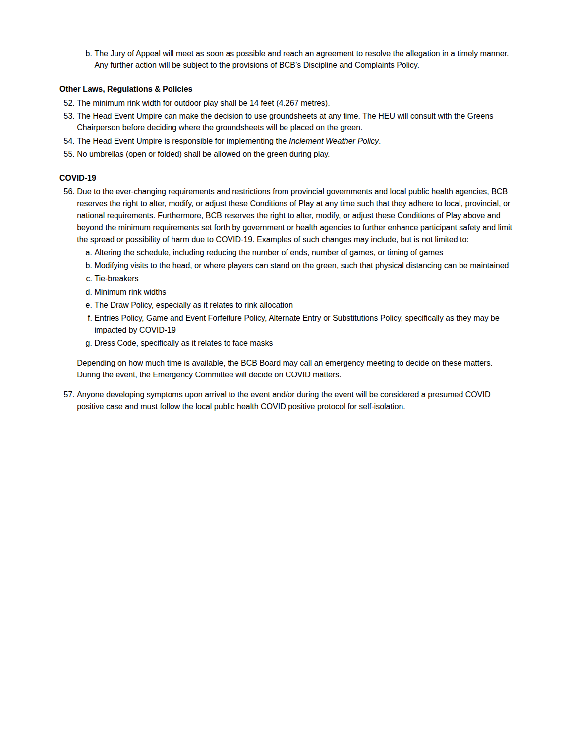The Jury of Appeal will meet as soon as possible and reach an agreement to resolve the allegation in a timely manner. Any further action will be subject to the provisions of BCB’s Discipline and Complaints Policy.
Other Laws, Regulations & Policies
The minimum rink width for outdoor play shall be 14 feet (4.267 metres).
The Head Event Umpire can make the decision to use groundsheets at any time. The HEU will consult with the Greens Chairperson before deciding where the groundsheets will be placed on the green.
The Head Event Umpire is responsible for implementing the Inclement Weather Policy.
No umbrellas (open or folded) shall be allowed on the green during play.
COVID-19
Due to the ever-changing requirements and restrictions from provincial governments and local public health agencies, BCB reserves the right to alter, modify, or adjust these Conditions of Play at any time such that they adhere to local, provincial, or national requirements. Furthermore, BCB reserves the right to alter, modify, or adjust these Conditions of Play above and beyond the minimum requirements set forth by government or health agencies to further enhance participant safety and limit the spread or possibility of harm due to COVID-19. Examples of such changes may include, but is not limited to:
Altering the schedule, including reducing the number of ends, number of games, or timing of games
Modifying visits to the head, or where players can stand on the green, such that physical distancing can be maintained
Tie-breakers
Minimum rink widths
The Draw Policy, especially as it relates to rink allocation
Entries Policy, Game and Event Forfeiture Policy, Alternate Entry or Substitutions Policy, specifically as they may be impacted by COVID-19
Dress Code, specifically as it relates to face masks
Depending on how much time is available, the BCB Board may call an emergency meeting to decide on these matters. During the event, the Emergency Committee will decide on COVID matters.
Anyone developing symptoms upon arrival to the event and/or during the event will be considered a presumed COVID positive case and must follow the local public health COVID positive protocol for self-isolation.